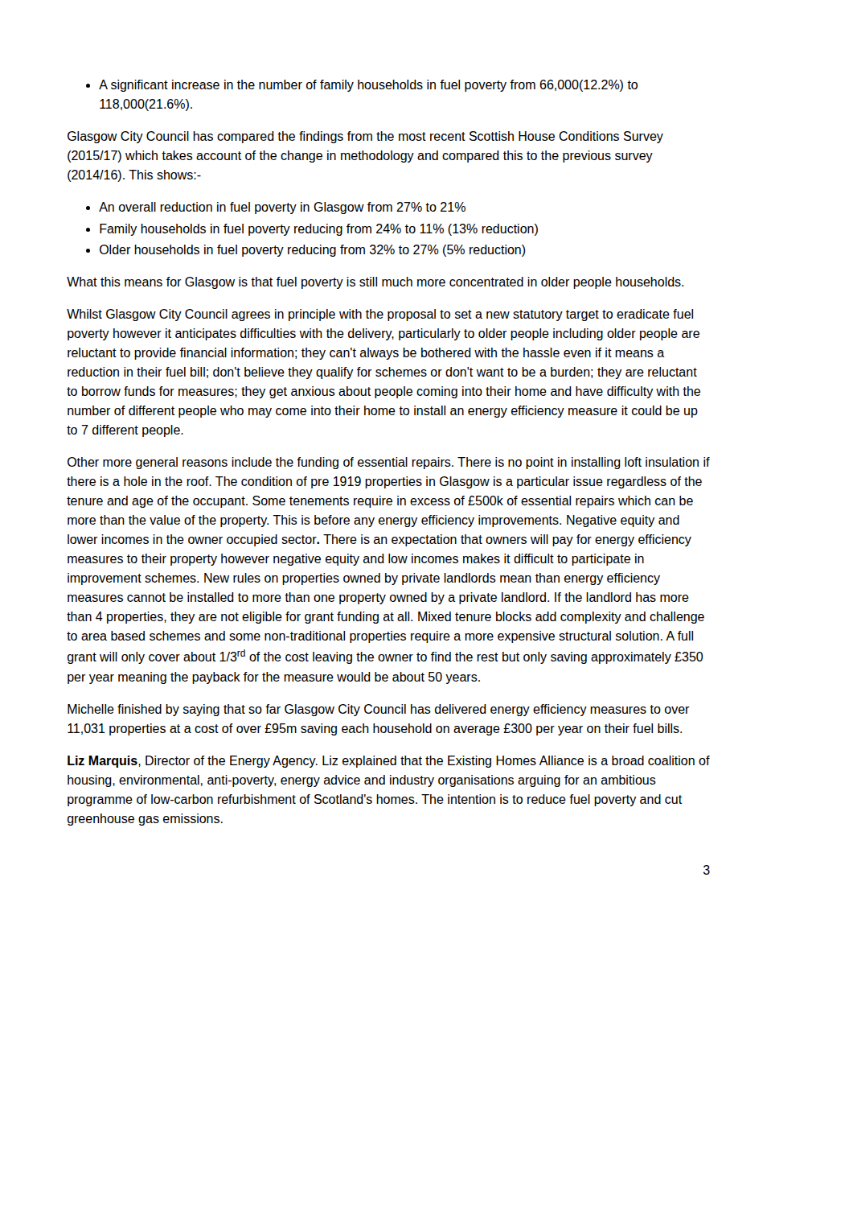A significant increase in the number of family households in fuel poverty from 66,000(12.2%) to 118,000(21.6%).
Glasgow City Council has compared the findings from the most recent Scottish House Conditions Survey (2015/17) which takes account of the change in methodology and compared this to the previous survey (2014/16). This shows:-
An overall reduction in fuel poverty in Glasgow from 27% to 21%
Family households in fuel poverty reducing from 24% to 11% (13% reduction)
Older households in fuel poverty reducing from 32% to 27% (5% reduction)
What this means for Glasgow is that fuel poverty is still much more concentrated in older people households.
Whilst Glasgow City Council agrees in principle with the proposal to set a new statutory target to eradicate fuel poverty however it anticipates difficulties with the delivery, particularly to older people including older people are reluctant to provide financial information; they can't always be bothered with the hassle even if it means a reduction in their fuel bill; don't believe they qualify for schemes or don't want to be a burden; they are reluctant to borrow funds for measures; they get anxious about people coming into their home and have difficulty with the number of different people who may come into their home to install an energy efficiency measure it could be up to 7 different people.
Other more general reasons include the funding of essential repairs. There is no point in installing loft insulation if there is a hole in the roof. The condition of pre 1919 properties in Glasgow is a particular issue regardless of the tenure and age of the occupant. Some tenements require in excess of £500k of essential repairs which can be more than the value of the property. This is before any energy efficiency improvements. Negative equity and lower incomes in the owner occupied sector. There is an expectation that owners will pay for energy efficiency measures to their property however negative equity and low incomes makes it difficult to participate in improvement schemes. New rules on properties owned by private landlords mean than energy efficiency measures cannot be installed to more than one property owned by a private landlord. If the landlord has more than 4 properties, they are not eligible for grant funding at all. Mixed tenure blocks add complexity and challenge to area based schemes and some non-traditional properties require a more expensive structural solution. A full grant will only cover about 1/3rd of the cost leaving the owner to find the rest but only saving approximately £350 per year meaning the payback for the measure would be about 50 years.
Michelle finished by saying that so far Glasgow City Council has delivered energy efficiency measures to over 11,031 properties at a cost of over £95m saving each household on average £300 per year on their fuel bills.
Liz Marquis, Director of the Energy Agency. Liz explained that the Existing Homes Alliance is a broad coalition of housing, environmental, anti-poverty, energy advice and industry organisations arguing for an ambitious programme of low-carbon refurbishment of Scotland's homes. The intention is to reduce fuel poverty and cut greenhouse gas emissions.
3